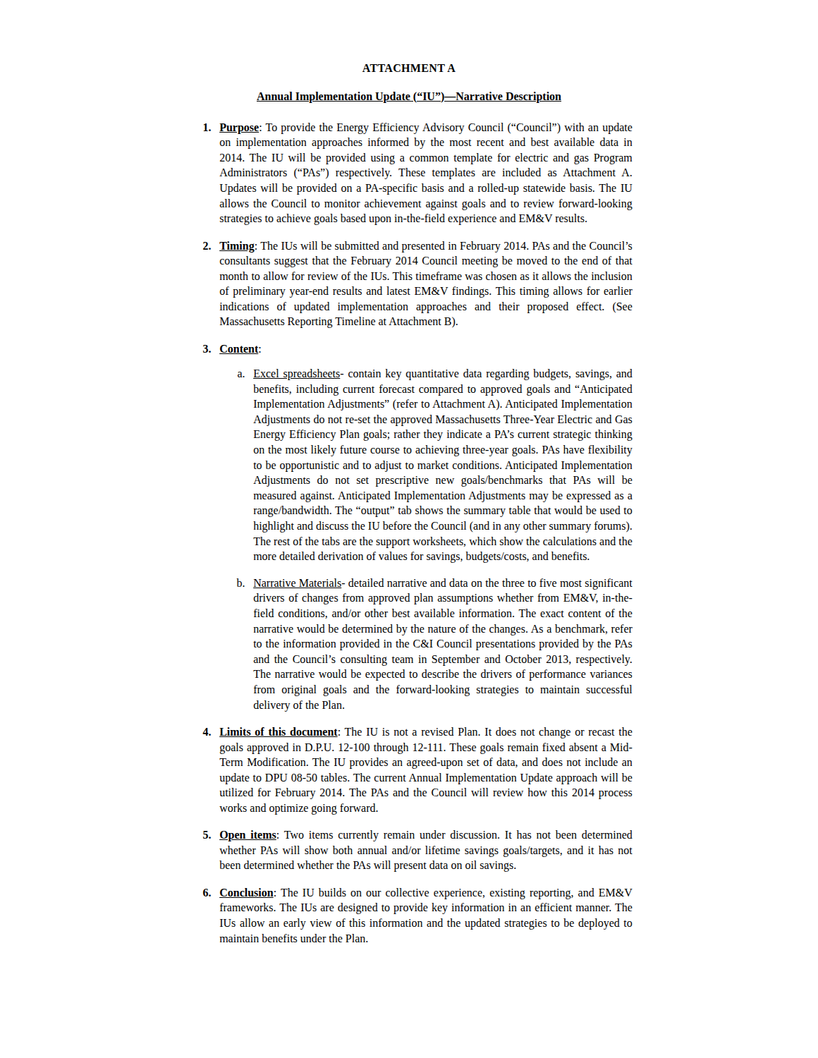ATTACHMENT A
Annual Implementation Update (“IU”)—Narrative Description
Purpose: To provide the Energy Efficiency Advisory Council (“Council”) with an update on implementation approaches informed by the most recent and best available data in 2014. The IU will be provided using a common template for electric and gas Program Administrators (“PAs”) respectively. These templates are included as Attachment A. Updates will be provided on a PA-specific basis and a rolled-up statewide basis. The IU allows the Council to monitor achievement against goals and to review forward-looking strategies to achieve goals based upon in-the-field experience and EM&V results.
Timing: The IUs will be submitted and presented in February 2014. PAs and the Council’s consultants suggest that the February 2014 Council meeting be moved to the end of that month to allow for review of the IUs. This timeframe was chosen as it allows the inclusion of preliminary year-end results and latest EM&V findings. This timing allows for earlier indications of updated implementation approaches and their proposed effect. (See Massachusetts Reporting Timeline at Attachment B).
Content:
Excel spreadsheets- contain key quantitative data regarding budgets, savings, and benefits, including current forecast compared to approved goals and “Anticipated Implementation Adjustments” (refer to Attachment A). Anticipated Implementation Adjustments do not re-set the approved Massachusetts Three-Year Electric and Gas Energy Efficiency Plan goals; rather they indicate a PA’s current strategic thinking on the most likely future course to achieving three-year goals. PAs have flexibility to be opportunistic and to adjust to market conditions. Anticipated Implementation Adjustments do not set prescriptive new goals/benchmarks that PAs will be measured against. Anticipated Implementation Adjustments may be expressed as a range/bandwidth. The “output” tab shows the summary table that would be used to highlight and discuss the IU before the Council (and in any other summary forums). The rest of the tabs are the support worksheets, which show the calculations and the more detailed derivation of values for savings, budgets/costs, and benefits.
Narrative Materials- detailed narrative and data on the three to five most significant drivers of changes from approved plan assumptions whether from EM&V, in-the-field conditions, and/or other best available information. The exact content of the narrative would be determined by the nature of the changes. As a benchmark, refer to the information provided in the C&I Council presentations provided by the PAs and the Council’s consulting team in September and October 2013, respectively. The narrative would be expected to describe the drivers of performance variances from original goals and the forward-looking strategies to maintain successful delivery of the Plan.
Limits of this document: The IU is not a revised Plan. It does not change or recast the goals approved in D.P.U. 12-100 through 12-111. These goals remain fixed absent a Mid-Term Modification. The IU provides an agreed-upon set of data, and does not include an update to DPU 08-50 tables. The current Annual Implementation Update approach will be utilized for February 2014. The PAs and the Council will review how this 2014 process works and optimize going forward.
Open items: Two items currently remain under discussion. It has not been determined whether PAs will show both annual and/or lifetime savings goals/targets, and it has not been determined whether the PAs will present data on oil savings.
Conclusion: The IU builds on our collective experience, existing reporting, and EM&V frameworks. The IUs are designed to provide key information in an efficient manner. The IUs allow an early view of this information and the updated strategies to be deployed to maintain benefits under the Plan.